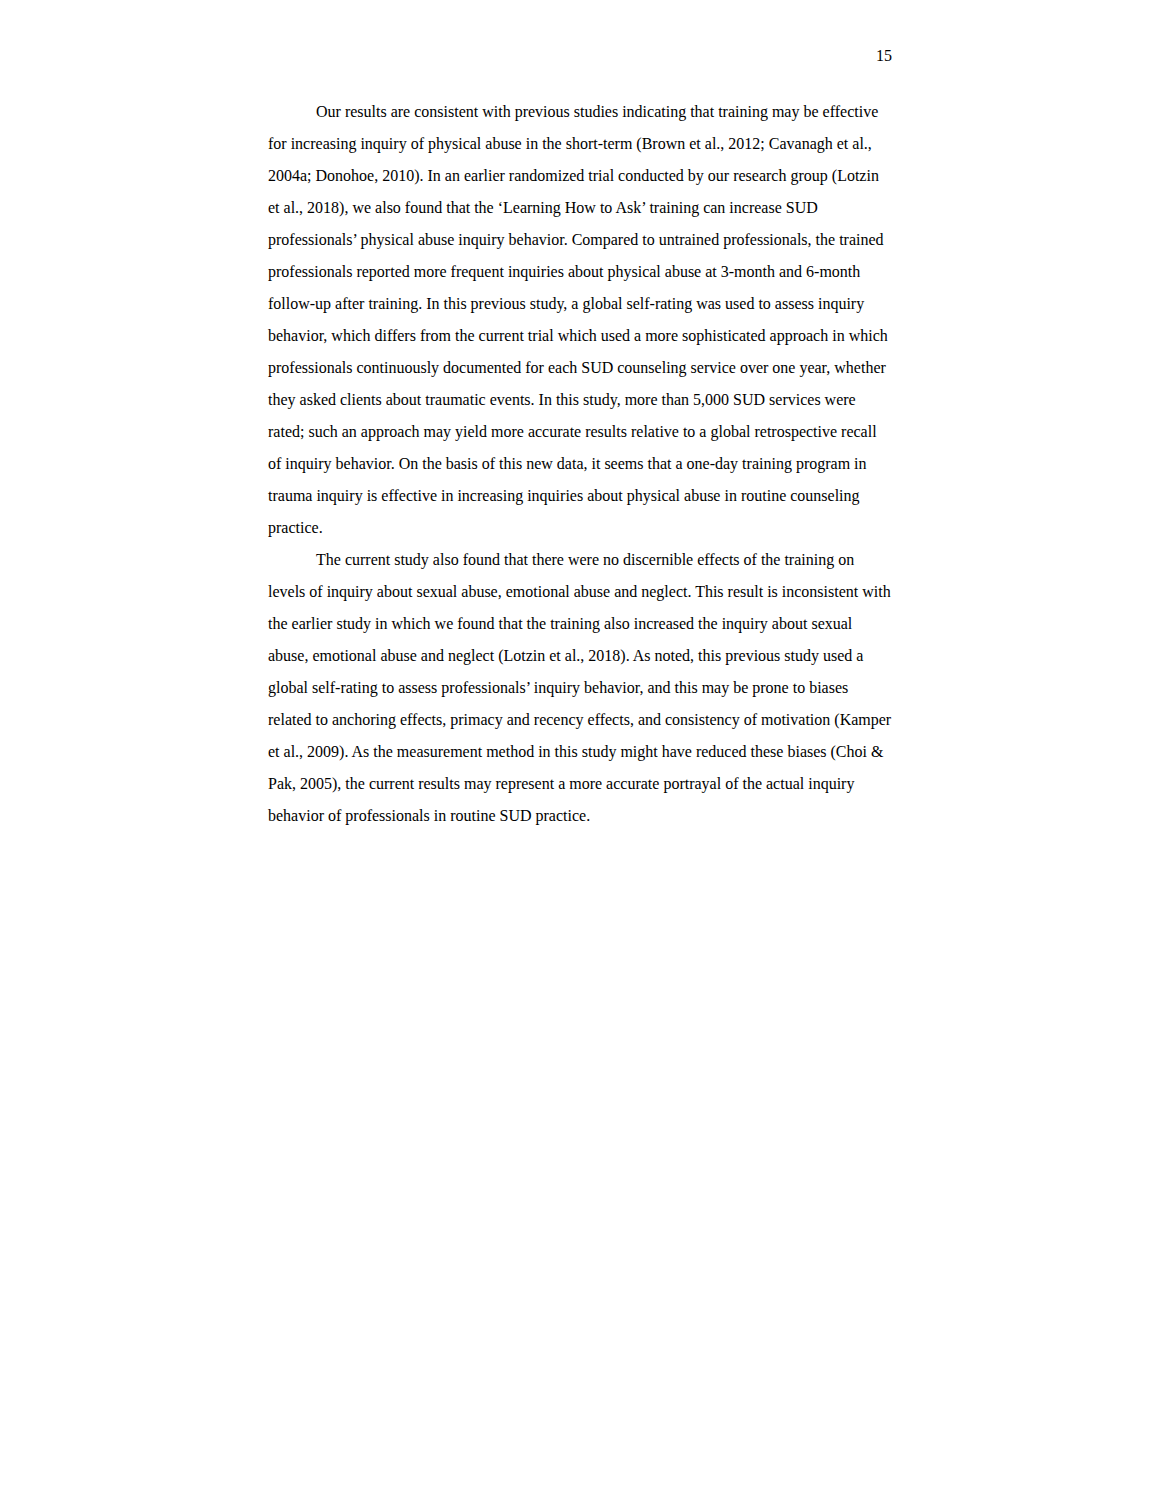15
Our results are consistent with previous studies indicating that training may be effective for increasing inquiry of physical abuse in the short-term (Brown et al., 2012; Cavanagh et al., 2004a; Donohoe, 2010). In an earlier randomized trial conducted by our research group (Lotzin et al., 2018), we also found that the ‘Learning How to Ask’ training can increase SUD professionals’ physical abuse inquiry behavior. Compared to untrained professionals, the trained professionals reported more frequent inquiries about physical abuse at 3-month and 6-month follow-up after training. In this previous study, a global self-rating was used to assess inquiry behavior, which differs from the current trial which used a more sophisticated approach in which professionals continuously documented for each SUD counseling service over one year, whether they asked clients about traumatic events. In this study, more than 5,000 SUD services were rated; such an approach may yield more accurate results relative to a global retrospective recall of inquiry behavior. On the basis of this new data, it seems that a one-day training program in trauma inquiry is effective in increasing inquiries about physical abuse in routine counseling practice.
The current study also found that there were no discernible effects of the training on levels of inquiry about sexual abuse, emotional abuse and neglect. This result is inconsistent with the earlier study in which we found that the training also increased the inquiry about sexual abuse, emotional abuse and neglect (Lotzin et al., 2018). As noted, this previous study used a global self-rating to assess professionals’ inquiry behavior, and this may be prone to biases related to anchoring effects, primacy and recency effects, and consistency of motivation (Kamper et al., 2009). As the measurement method in this study might have reduced these biases (Choi & Pak, 2005), the current results may represent a more accurate portrayal of the actual inquiry behavior of professionals in routine SUD practice.